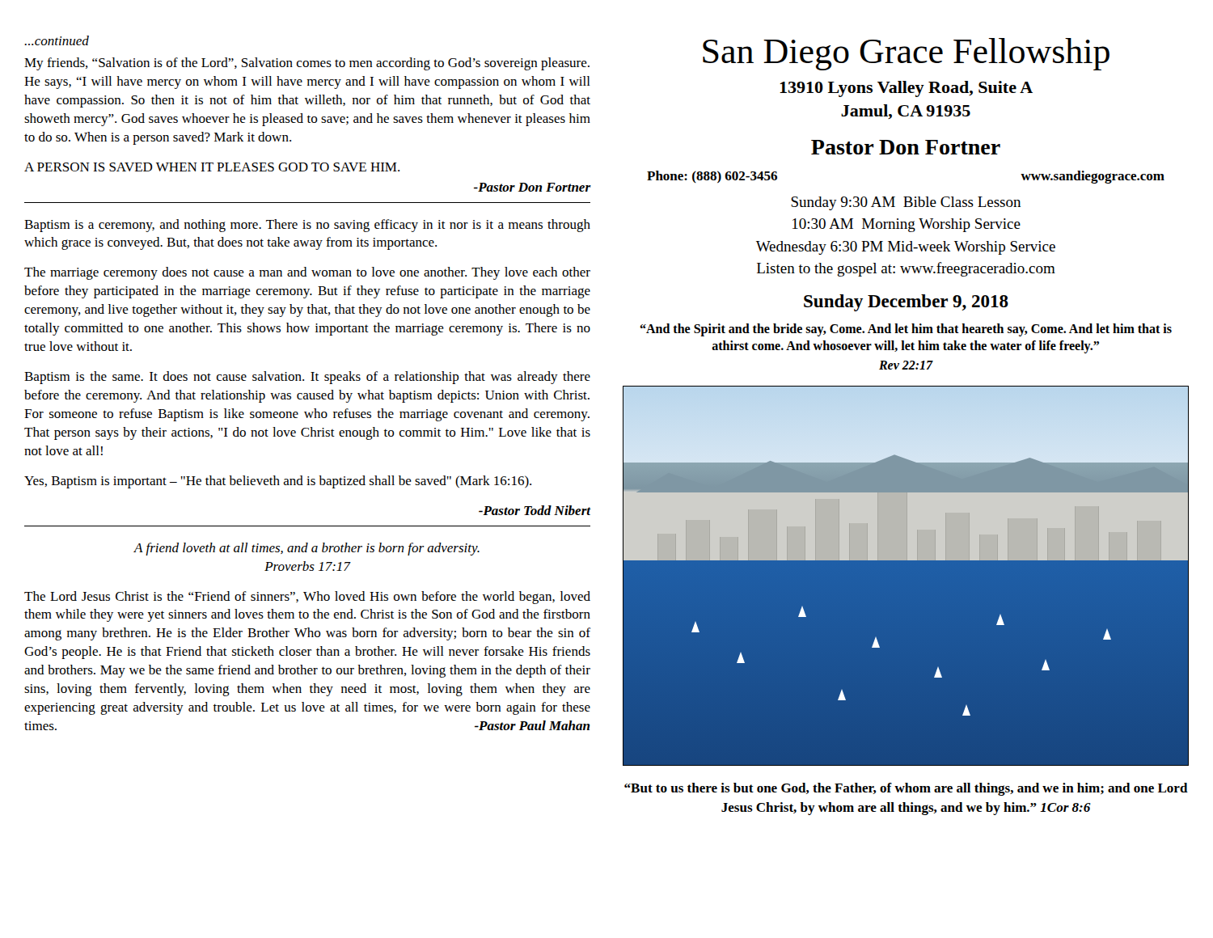...continued
My friends, “Salvation is of the Lord”, Salvation comes to men according to God’s sovereign pleasure. He says, “I will have mercy on whom I will have mercy and I will have compassion on whom I will have compassion. So then it is not of him that willeth, nor of him that runneth, but of God that showeth mercy”. God saves whoever he is pleased to save; and he saves them whenever it pleases him to do so. When is a person saved? Mark it down.
A PERSON IS SAVED WHEN IT PLEASES GOD TO SAVE HIM.
-Pastor Don Fortner
Baptism is a ceremony, and nothing more. There is no saving efficacy in it nor is it a means through which grace is conveyed. But, that does not take away from its importance.
The marriage ceremony does not cause a man and woman to love one another. They love each other before they participated in the marriage ceremony. But if they refuse to participate in the marriage ceremony, and live together without it, they say by that, that they do not love one another enough to be totally committed to one another. This shows how important the marriage ceremony is. There is no true love without it.
Baptism is the same. It does not cause salvation. It speaks of a relationship that was already there before the ceremony. And that relationship was caused by what baptism depicts: Union with Christ. For someone to refuse Baptism is like someone who refuses the marriage covenant and ceremony. That person says by their actions, "I do not love Christ enough to commit to Him." Love like that is not love at all!
Yes, Baptism is important – "He that believeth and is baptized shall be saved" (Mark 16:16).
-Pastor Todd Nibert
A friend loveth at all times, and a brother is born for adversity.
Proverbs 17:17
The Lord Jesus Christ is the “Friend of sinners”, Who loved His own before the world began, loved them while they were yet sinners and loves them to the end. Christ is the Son of God and the firstborn among many brethren. He is the Elder Brother Who was born for adversity; born to bear the sin of God’s people. He is that Friend that sticketh closer than a brother. He will never forsake His friends and brothers. May we be the same friend and brother to our brethren, loving them in the depth of their sins, loving them fervently, loving them when they need it most, loving them when they are experiencing great adversity and trouble. Let us love at all times, for we were born again for these times. -Pastor Paul Mahan
San Diego Grace Fellowship
13910 Lyons Valley Road, Suite A
Jamul, CA 91935
Pastor Don Fortner
Phone: (888) 602-3456 www.sandiegograce.com
Sunday 9:30 AM Bible Class Lesson
10:30 AM Morning Worship Service
Wednesday 6:30 PM Mid-week Worship Service
Listen to the gospel at: www.freegraceradio.com
Sunday December 9, 2018
“And the Spirit and the bride say, Come. And let him that heareth say, Come. And let him that is athirst come. And whosoever will, let him take the water of life freely.”
Rev 22:17
“But to us there is but one God, the Father, of whom are all things, and we in him; and one Lord Jesus Christ, by whom are all things, and we by him.” 1Cor 8:6